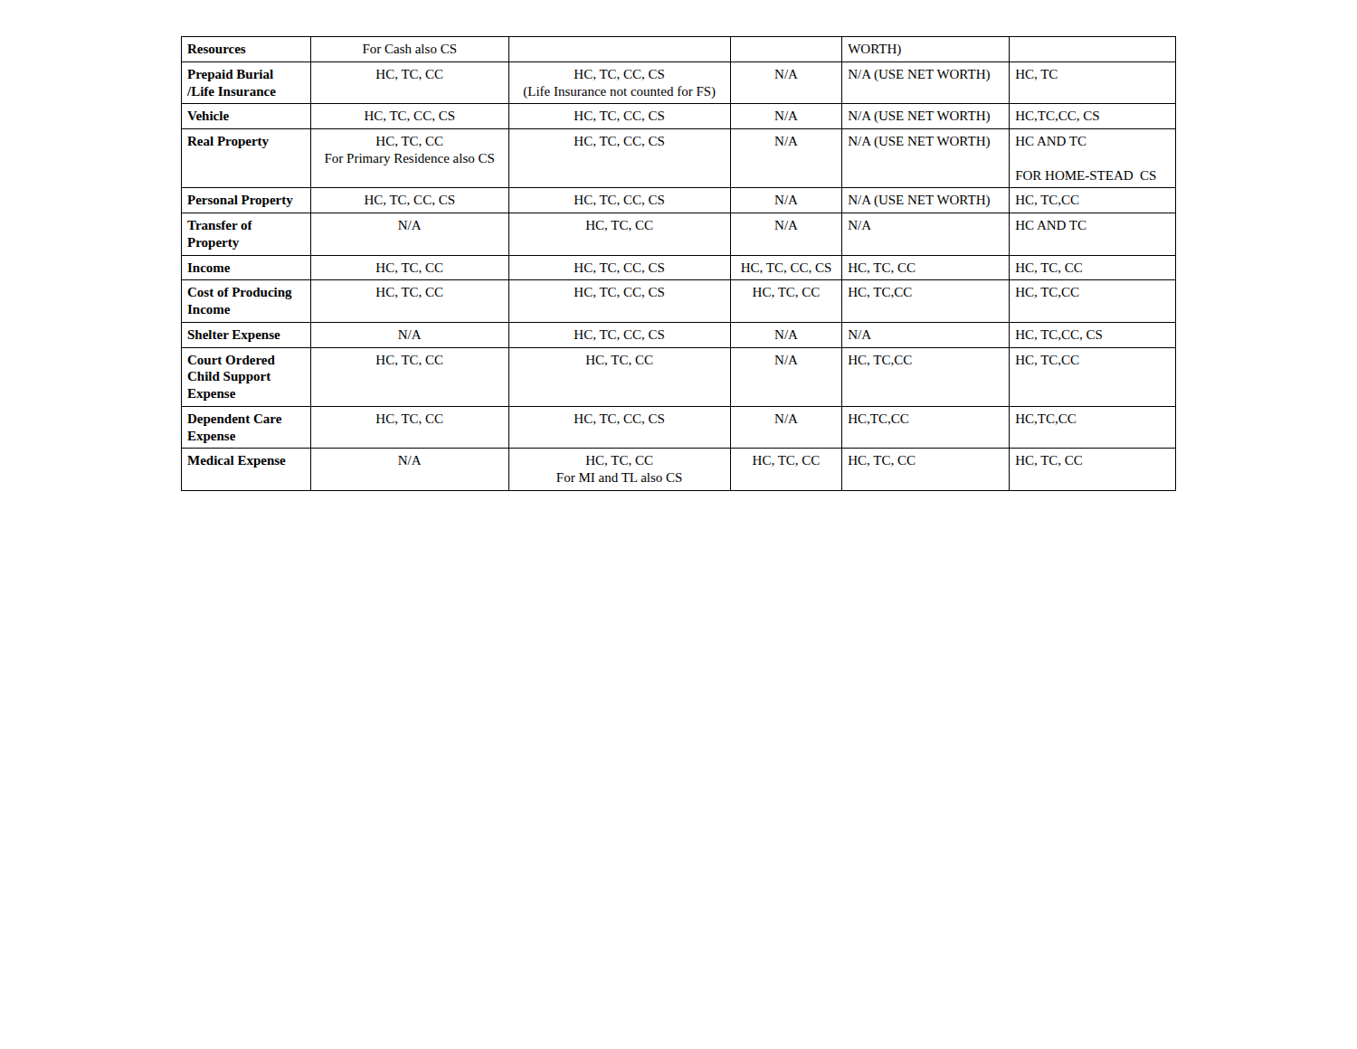| Resources | For Cash also CS | | | WORTH) | |
| Prepaid Burial /Life Insurance | HC, TC, CC | HC, TC, CC, CS (Life Insurance not counted for FS) | N/A | N/A (USE NET WORTH) | HC, TC |
| Vehicle | HC, TC, CC, CS | HC, TC, CC, CS | N/A | N/A (USE NET WORTH) | HC,TC,CC, CS |
| Real Property | HC, TC, CC For Primary Residence also CS | HC, TC, CC, CS | N/A | N/A (USE NET WORTH) | HC AND TC FOR HOME-STEAD CS |
| Personal Property | HC, TC, CC, CS | HC, TC, CC, CS | N/A | N/A (USE NET WORTH) | HC, TC,CC |
| Transfer of Property | N/A | HC, TC, CC | N/A | N/A | HC AND TC |
| Income | HC, TC, CC | HC, TC, CC, CS | HC, TC, CC, CS | HC, TC, CC | HC, TC, CC |
| Cost of Producing Income | HC, TC, CC | HC, TC, CC, CS | HC, TC, CC | HC, TC,CC | HC, TC,CC |
| Shelter Expense | N/A | HC, TC, CC, CS | N/A | N/A | HC, TC,CC, CS |
| Court Ordered Child Support Expense | HC, TC, CC | HC, TC, CC | N/A | HC, TC,CC | HC, TC,CC |
| Dependent Care Expense | HC, TC, CC | HC, TC, CC, CS | N/A | HC,TC,CC | HC,TC,CC |
| Medical Expense | N/A | HC, TC, CC For MI and TL also CS | HC, TC, CC | HC, TC, CC | HC, TC, CC |